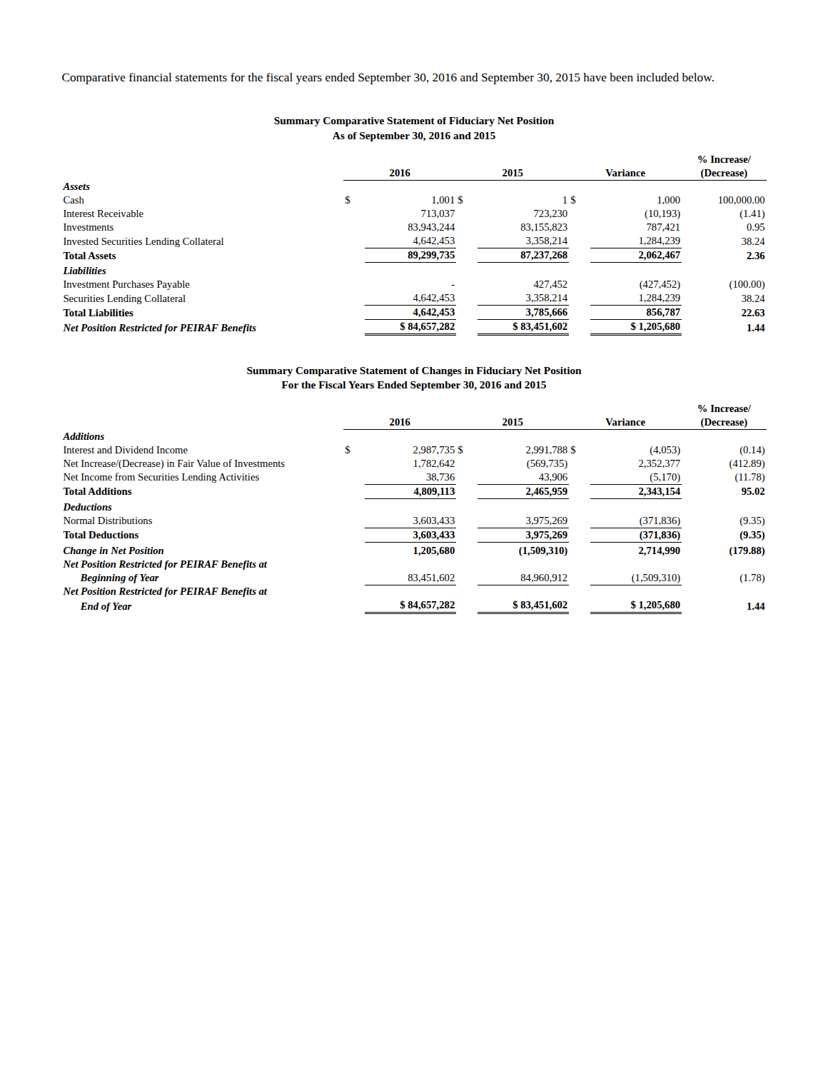Comparative financial statements for the fiscal years ended September 30, 2016 and September 30, 2015 have been included below.
Summary Comparative Statement of Fiduciary Net Position As of September 30, 2016 and 2015
| | | | | % Increase/ |
| | 2016 | 2015 | Variance | (Decrease) |
| Assets | |
| Cash | $ | 1,001 | $ | 1 | $ | 1,000 | 100,000.00 |
| Interest Receivable | | 713,037 | | 723,230 | | (10,193) | (1.41) |
| Investments | | 83,943,244 | | 83,155,823 | | 787,421 | 0.95 |
| Invested Securities Lending Collateral | | 4,642,453 | | 3,358,214 | | 1,284,239 | 38.24 |
| Total Assets | | 89,299,735 | | 87,237,268 | | 2,062,467 | 2.36 |
| Liabilities | |
| Investment Purchases Payable | | - | | 427,452 | | (427,452) | (100.00) |
| Securities Lending Collateral | | 4,642,453 | | 3,358,214 | | 1,284,239 | 38.24 |
| Total Liabilities | | 4,642,453 | | 3,785,666 | | 856,787 | 22.63 |
| Net Position Restricted for PEIRAF Benefits | | $ 84,657,282 | | $ 83,451,602 | | $ 1,205,680 | 1.44 |
Summary Comparative Statement of Changes in Fiduciary Net Position For the Fiscal Years Ended September 30, 2016 and 2015
| | | | | % Increase/ |
| | 2016 | 2015 | Variance | (Decrease) |
| Additions | |
| Interest and Dividend Income | $ | 2,987,735 | $ | 2,991,788 | $ | (4,053) | (0.14) |
| Net Increase/(Decrease) in Fair Value of Investments | | 1,782,642 | | (569,735) | | 2,352,377 | (412.89) |
| Net Income from Securities Lending Activities | | 38,736 | | 43,906 | | (5,170) | (11.78) |
| Total Additions | | 4,809,113 | | 2,465,959 | | 2,343,154 | 95.02 |
| Deductions | |
| Normal Distributions | | 3,603,433 | | 3,975,269 | | (371,836) | (9.35) |
| Total Deductions | | 3,603,433 | | 3,975,269 | | (371,836) | (9.35) |
| Change in Net Position | | 1,205,680 | | (1,509,310) | | 2,714,990 | (179.88) |
| Net Position Restricted for PEIRAF Benefits at | |
| Beginning of Year | | 83,451,602 | | 84,960,912 | | (1,509,310) | (1.78) |
| Net Position Restricted for PEIRAF Benefits at | |
| End of Year | | $ 84,657,282 | | $ 83,451,602 | | $ 1,205,680 | 1.44 |